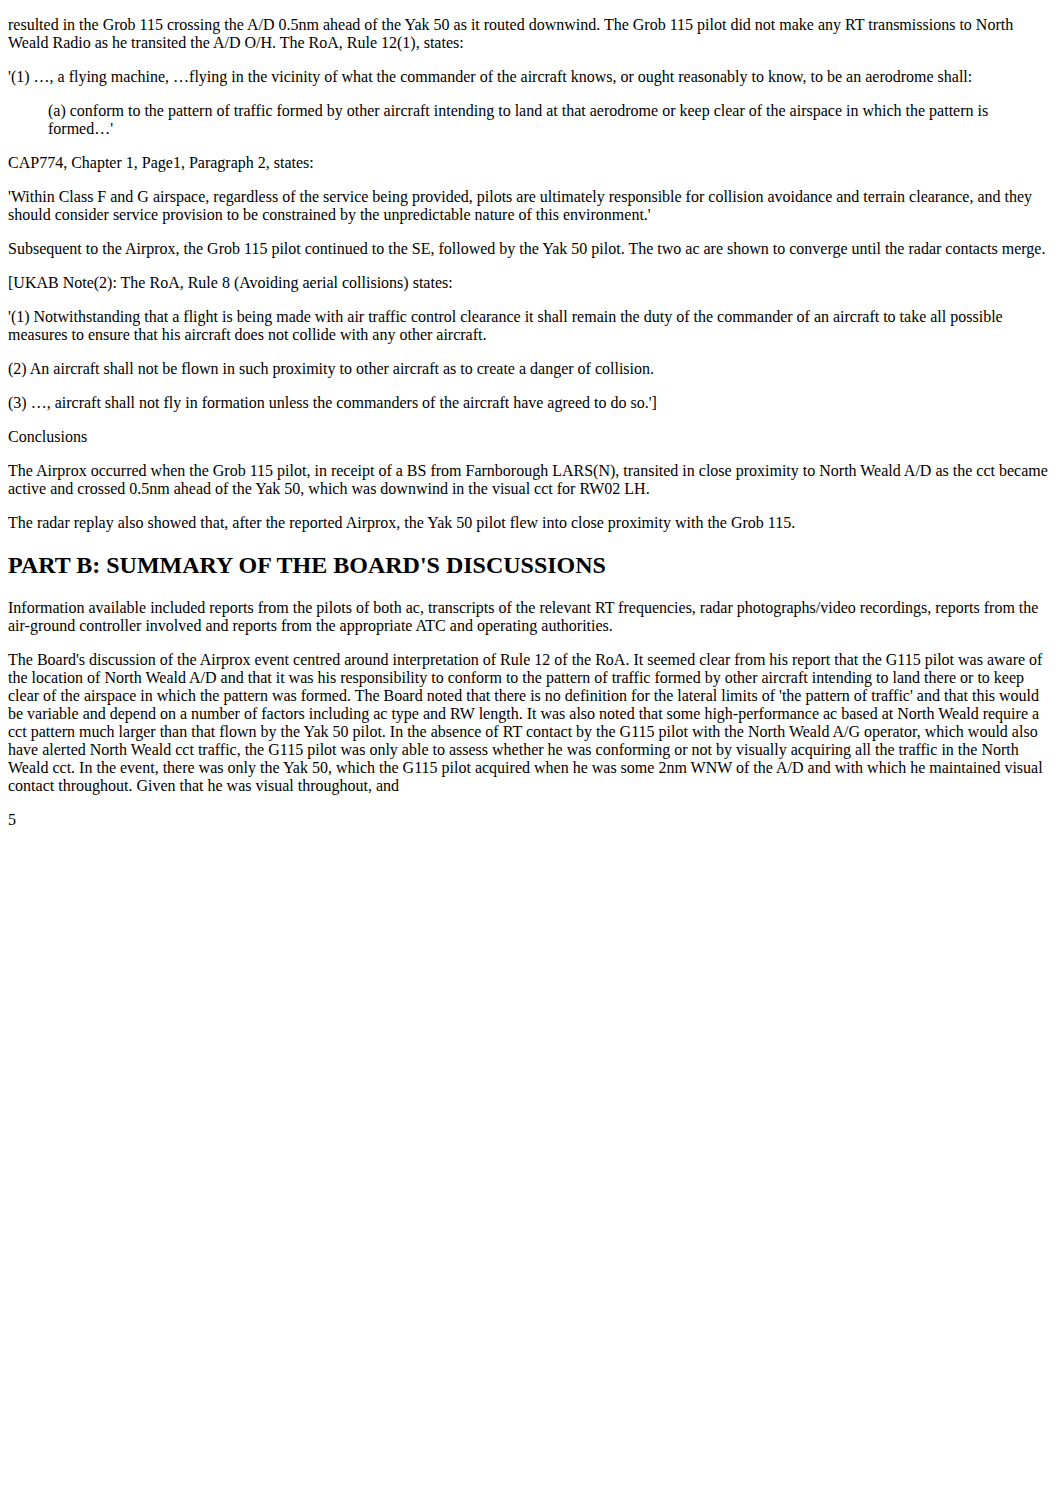resulted in the Grob 115 crossing the A/D 0.5nm ahead of the Yak 50 as it routed downwind. The Grob 115 pilot did not make any RT transmissions to North Weald Radio as he transited the A/D O/H. The RoA, Rule 12(1), states:
'(1) …, a flying machine, …flying in the vicinity of what the commander of the aircraft knows, or ought reasonably to know, to be an aerodrome shall:
(a) conform to the pattern of traffic formed by other aircraft intending to land at that aerodrome or keep clear of the airspace in which the pattern is formed…'
CAP774, Chapter 1, Page1, Paragraph 2, states:
'Within Class F and G airspace, regardless of the service being provided, pilots are ultimately responsible for collision avoidance and terrain clearance, and they should consider service provision to be constrained by the unpredictable nature of this environment.'
Subsequent to the Airprox, the Grob 115 pilot continued to the SE, followed by the Yak 50 pilot. The two ac are shown to converge until the radar contacts merge.
[UKAB Note(2): The RoA, Rule 8 (Avoiding aerial collisions) states:
'(1) Notwithstanding that a flight is being made with air traffic control clearance it shall remain the duty of the commander of an aircraft to take all possible measures to ensure that his aircraft does not collide with any other aircraft.
(2) An aircraft shall not be flown in such proximity to other aircraft as to create a danger of collision.
(3) …, aircraft shall not fly in formation unless the commanders of the aircraft have agreed to do so.']
Conclusions
The Airprox occurred when the Grob 115 pilot, in receipt of a BS from Farnborough LARS(N), transited in close proximity to North Weald A/D as the cct became active and crossed 0.5nm ahead of the Yak 50, which was downwind in the visual cct for RW02 LH.
The radar replay also showed that, after the reported Airprox, the Yak 50 pilot flew into close proximity with the Grob 115.
PART B: SUMMARY OF THE BOARD'S DISCUSSIONS
Information available included reports from the pilots of both ac, transcripts of the relevant RT frequencies, radar photographs/video recordings, reports from the air-ground controller involved and reports from the appropriate ATC and operating authorities.
The Board's discussion of the Airprox event centred around interpretation of Rule 12 of the RoA. It seemed clear from his report that the G115 pilot was aware of the location of North Weald A/D and that it was his responsibility to conform to the pattern of traffic formed by other aircraft intending to land there or to keep clear of the airspace in which the pattern was formed. The Board noted that there is no definition for the lateral limits of 'the pattern of traffic' and that this would be variable and depend on a number of factors including ac type and RW length. It was also noted that some high-performance ac based at North Weald require a cct pattern much larger than that flown by the Yak 50 pilot. In the absence of RT contact by the G115 pilot with the North Weald A/G operator, which would also have alerted North Weald cct traffic, the G115 pilot was only able to assess whether he was conforming or not by visually acquiring all the traffic in the North Weald cct. In the event, there was only the Yak 50, which the G115 pilot acquired when he was some 2nm WNW of the A/D and with which he maintained visual contact throughout. Given that he was visual throughout, and
5